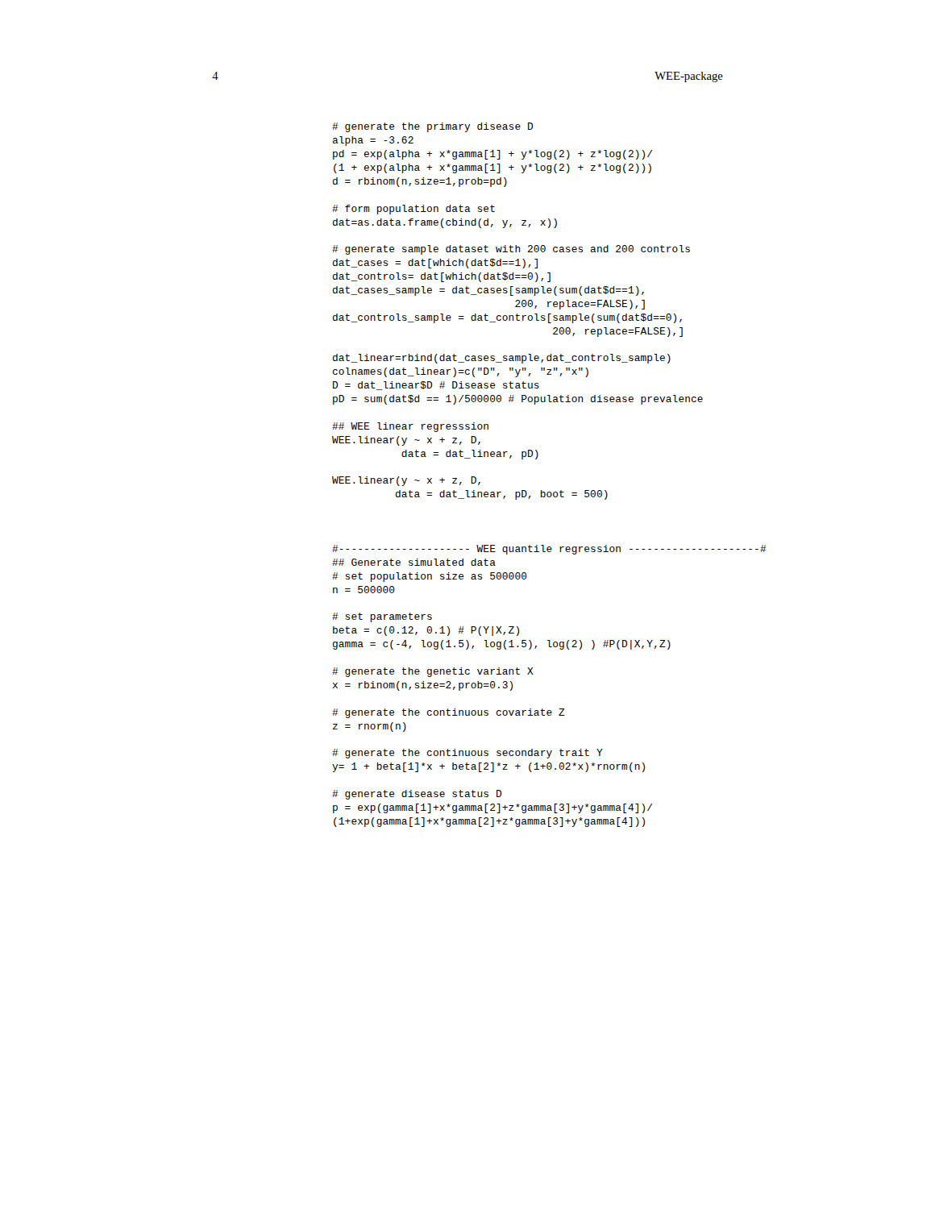4 WEE-package
# generate the primary disease D
alpha = -3.62
pd = exp(alpha + x*gamma[1] + y*log(2) + z*log(2))/
(1 + exp(alpha + x*gamma[1] + y*log(2) + z*log(2)))
d = rbinom(n,size=1,prob=pd)

# form population data set
dat=as.data.frame(cbind(d, y, z, x))

# generate sample dataset with 200 cases and 200 controls
dat_cases = dat[which(dat$d==1),]
dat_controls= dat[which(dat$d==0),]
dat_cases_sample = dat_cases[sample(sum(dat$d==1),
                             200, replace=FALSE),]
dat_controls_sample = dat_controls[sample(sum(dat$d==0),
                                   200, replace=FALSE),]

dat_linear=rbind(dat_cases_sample,dat_controls_sample)
colnames(dat_linear)=c("D", "y", "z","x")
D = dat_linear$D # Disease status
pD = sum(dat$d == 1)/500000 # Population disease prevalence

## WEE linear regresssion
WEE.linear(y ~ x + z, D,
           data = dat_linear, pD)

WEE.linear(y ~ x + z, D,
          data = dat_linear, pD, boot = 500)



#--------------------- WEE quantile regression ---------------------#
## Generate simulated data
# set population size as 500000
n = 500000

# set parameters
beta = c(0.12, 0.1) # P(Y|X,Z)
gamma = c(-4, log(1.5), log(1.5), log(2) ) #P(D|X,Y,Z)

# generate the genetic variant X
x = rbinom(n,size=2,prob=0.3)

# generate the continuous covariate Z
z = rnorm(n)

# generate the continuous secondary trait Y
y= 1 + beta[1]*x + beta[2]*z + (1+0.02*x)*rnorm(n)

# generate disease status D
p = exp(gamma[1]+x*gamma[2]+z*gamma[3]+y*gamma[4])/
(1+exp(gamma[1]+x*gamma[2]+z*gamma[3]+y*gamma[4]))